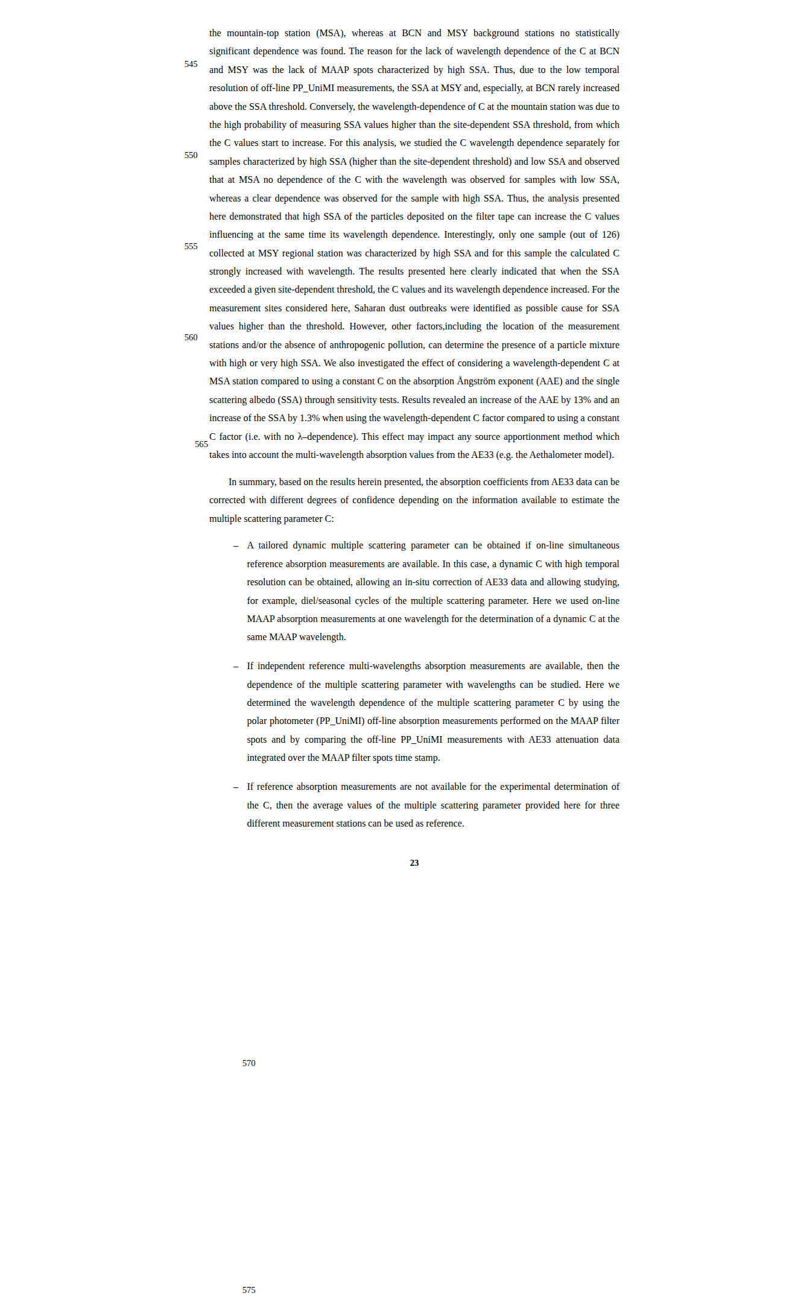the mountain-top station (MSA), whereas at BCN and MSY background stations no statistically significant dependence was 545 found. The reason for the lack of wavelength dependence of the C at BCN and MSY was the lack of MAAP spots characterized by high SSA. Thus, due to the low temporal resolution of off-line PP_UniMI measurements, the SSA at MSY and, especially, at BCN rarely increased above the SSA threshold. Conversely, the wavelength-dependence of C at the mountain station was due to the high probability of measuring SSA values higher than the site-dependent SSA threshold, from which the C values start to increase. For this analysis, we studied the C wavelength dependence separately for samples characterized by high SSA 550 (higher than the site-dependent threshold) and low SSA and observed that at MSA no dependence of the C with the wavelength was observed for samples with low SSA, whereas a clear dependence was observed for the sample with high SSA. Thus, the analysis presented here demonstrated that high SSA of the particles deposited on the filter tape can increase the C values influencing at the same time its wavelength dependence. Interestingly, only one sample (out of 126) collected at MSY regional station was characterized by high SSA and for this sample the calculated C strongly increased with wavelength. The results 555 presented here clearly indicated that when the SSA exceeded a given site-dependent threshold, the C values and its wavelength dependence increased. For the measurement sites considered here, Saharan dust outbreaks were identified as possible cause for SSA values higher than the threshold. However, other factors,including the location of the measurement stations and/or the absence of anthropogenic pollution, can determine the presence of a particle mixture with high or very high SSA. We also investigated the effect of considering a wavelength-dependent C at MSA station compared to using a constant C on the 560 absorption Ångström exponent (AAE) and the single scattering albedo (SSA) through sensitivity tests. Results revealed an increase of the AAE by 13% and an increase of the SSA by 1.3% when using the wavelength-dependent C factor compared to using a constant C factor (i.e. with no λ–dependence). This effect may impact any source apportionment method which takes into account the multi-wavelength absorption values from the AE33 (e.g. the Aethalometer model).
In summary, based on the results herein presented, the absorption coefficients from AE33 data can be corrected with different 565 degrees of confidence depending on the information available to estimate the multiple scattering parameter C:
A tailored dynamic multiple scattering parameter can be obtained if on-line simultaneous reference absorption measurements are available. In this case, a dynamic C with high temporal resolution can be obtained, allowing an in-situ correction of AE33 data and allowing studying, for example, diel/seasonal cycles of the multiple scattering parameter. Here we used on-line MAAP absorption measurements at one wavelength for the determination of a dynamic C at the 570 same MAAP wavelength.
If independent reference multi-wavelengths absorption measurements are available, then the dependence of the multiple scattering parameter with wavelengths can be studied. Here we determined the wavelength dependence of the multiple scattering parameter C by using the polar photometer (PP_UniMI) off-line absorption measurements performed on the MAAP filter spots and by comparing the off-line PP_UniMI measurements with AE33 attenuation data integrated over 575 the MAAP filter spots time stamp.
If reference absorption measurements are not available for the experimental determination of the C, then the average values of the multiple scattering parameter provided here for three different measurement stations can be used as reference.
23